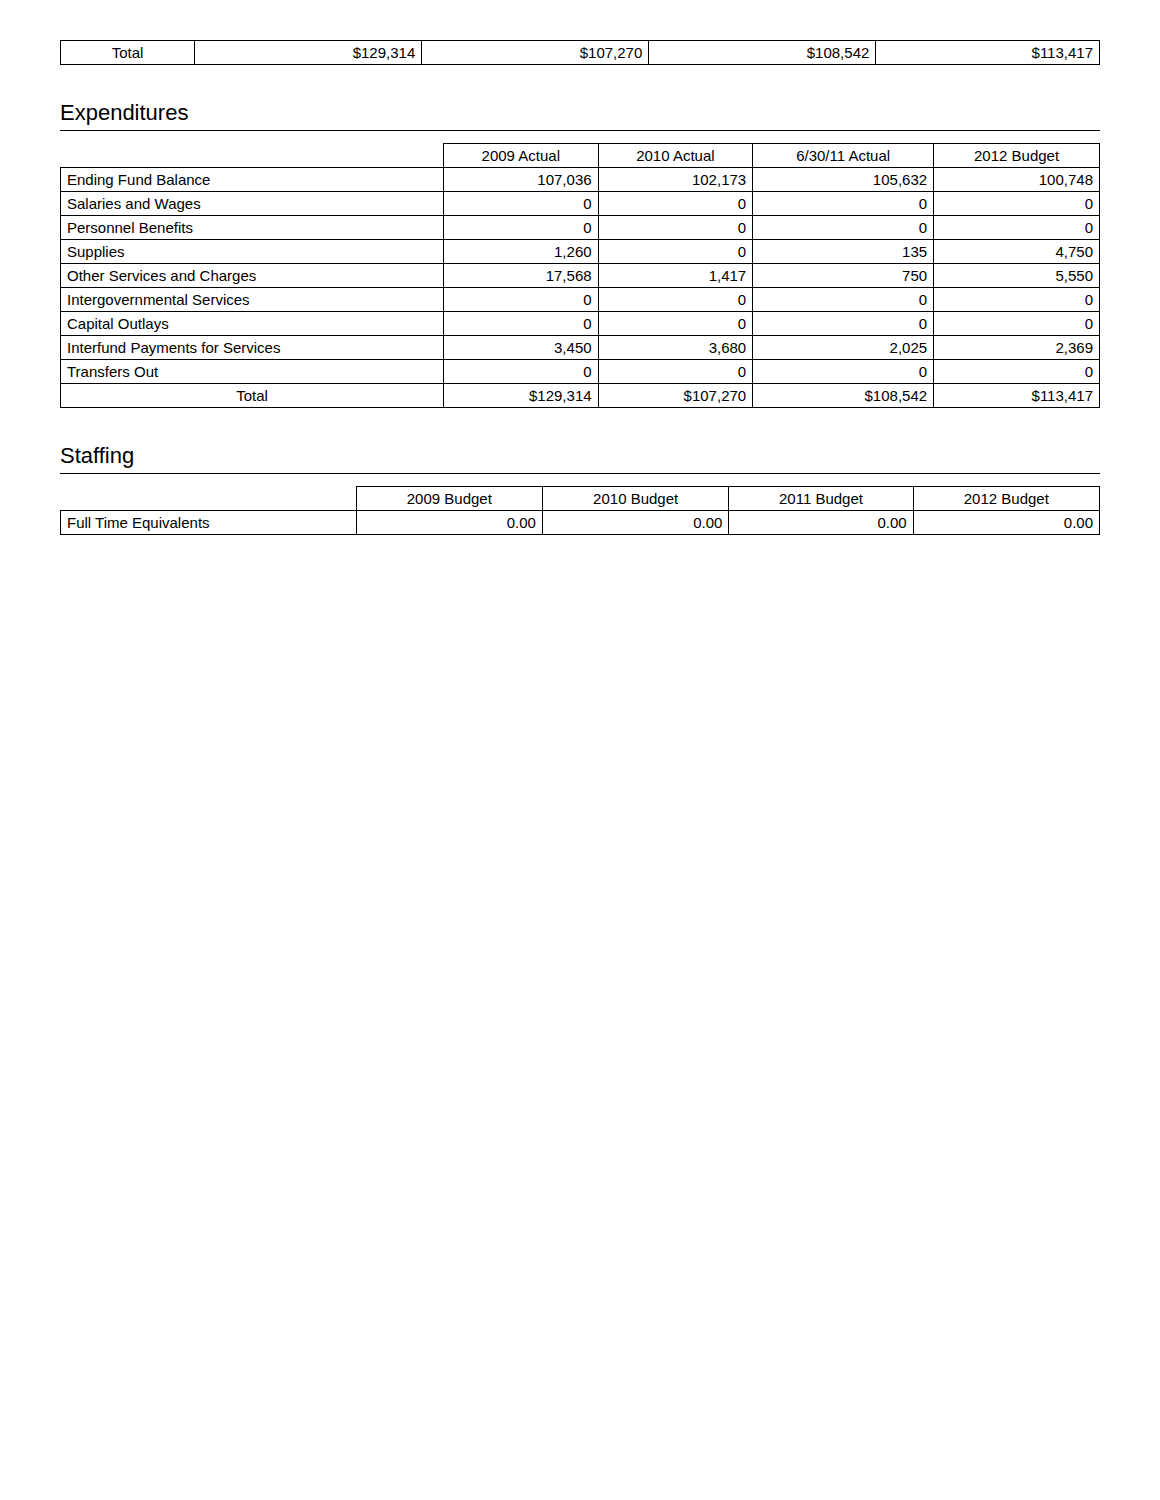| Total | $129,314 | $107,270 | $108,542 | $113,417 |
Expenditures
| | 2009 Actual | 2010 Actual | 6/30/11 Actual | 2012 Budget |
| Ending Fund Balance | 107,036 | 102,173 | 105,632 | 100,748 |
| Salaries and Wages | 0 | 0 | 0 | 0 |
| Personnel Benefits | 0 | 0 | 0 | 0 |
| Supplies | 1,260 | 0 | 135 | 4,750 |
| Other Services and Charges | 17,568 | 1,417 | 750 | 5,550 |
| Intergovernmental Services | 0 | 0 | 0 | 0 |
| Capital Outlays | 0 | 0 | 0 | 0 |
| Interfund Payments for Services | 3,450 | 3,680 | 2,025 | 2,369 |
| Transfers Out | 0 | 0 | 0 | 0 |
| Total | $129,314 | $107,270 | $108,542 | $113,417 |
Staffing
| | 2009 Budget | 2010 Budget | 2011 Budget | 2012 Budget |
| Full Time Equivalents | 0.00 | 0.00 | 0.00 | 0.00 |